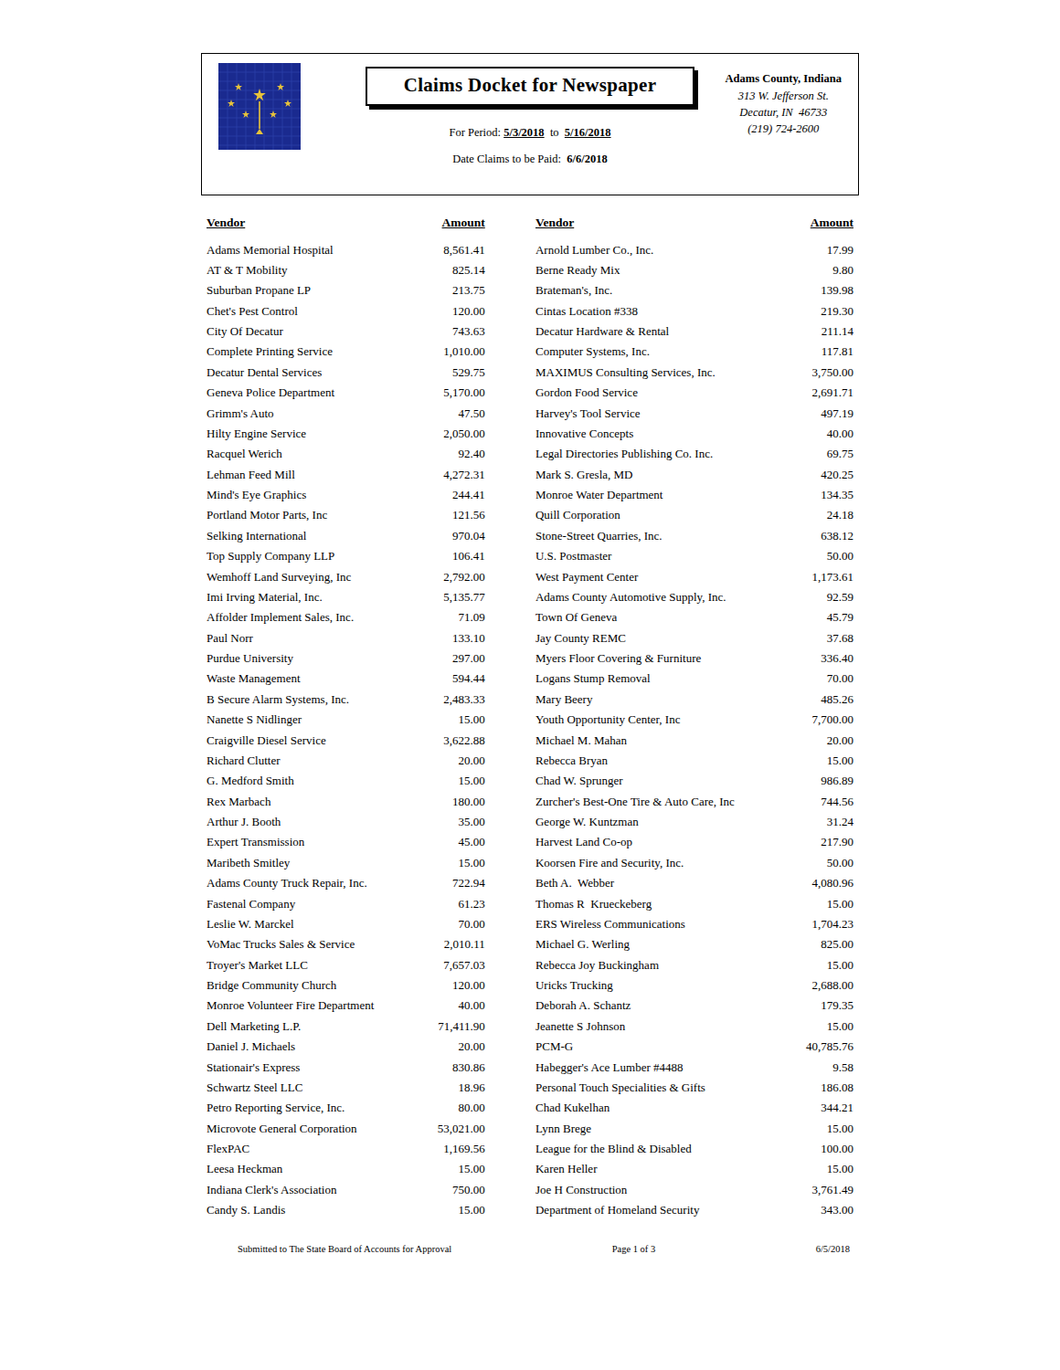Adams County, Indiana
313 W. Jefferson St.
Decatur, IN 46733
(219) 724-2600
Claims Docket for Newspaper
For Period: 5/3/2018 to 5/16/2018
Date Claims to be Paid: 6/6/2018
| Vendor | Amount | | Vendor | Amount |
| --- | --- | --- | --- | --- |
| Adams Memorial Hospital | 8,561.41 | | Arnold Lumber Co., Inc. | 17.99 |
| AT & T Mobility | 825.14 | | Berne Ready Mix | 9.80 |
| Suburban Propane LP | 213.75 | | Brateman's, Inc. | 139.98 |
| Chet's Pest Control | 120.00 | | Cintas Location #338 | 219.30 |
| City Of Decatur | 743.63 | | Decatur Hardware & Rental | 211.14 |
| Complete Printing Service | 1,010.00 | | Computer Systems, Inc. | 117.81 |
| Decatur Dental Services | 529.75 | | MAXIMUS Consulting Services, Inc. | 3,750.00 |
| Geneva Police Department | 5,170.00 | | Gordon Food Service | 2,691.71 |
| Grimm's Auto | 47.50 | | Harvey's Tool Service | 497.19 |
| Hilty Engine Service | 2,050.00 | | Innovative Concepts | 40.00 |
| Racquel Werich | 92.40 | | Legal Directories Publishing Co. Inc. | 69.75 |
| Lehman Feed Mill | 4,272.31 | | Mark S. Gresla, MD | 420.25 |
| Mind's Eye Graphics | 244.41 | | Monroe Water Department | 134.35 |
| Portland Motor Parts, Inc | 121.56 | | Quill Corporation | 24.18 |
| Selking International | 970.04 | | Stone-Street Quarries, Inc. | 638.12 |
| Top Supply Company LLP | 106.41 | | U.S. Postmaster | 50.00 |
| Wemhoff Land Surveying, Inc | 2,792.00 | | West Payment Center | 1,173.61 |
| Imi Irving Material, Inc. | 5,135.77 | | Adams County Automotive Supply, Inc. | 92.59 |
| Affolder Implement Sales, Inc. | 71.09 | | Town Of Geneva | 45.79 |
| Paul Norr | 133.10 | | Jay County REMC | 37.68 |
| Purdue University | 297.00 | | Myers Floor Covering & Furniture | 336.40 |
| Waste Management | 594.44 | | Logans Stump Removal | 70.00 |
| B Secure Alarm Systems, Inc. | 2,483.33 | | Mary Beery | 485.26 |
| Nanette S Nidlinger | 15.00 | | Youth Opportunity Center, Inc | 7,700.00 |
| Craigville Diesel Service | 3,622.88 | | Michael M. Mahan | 20.00 |
| Richard Clutter | 20.00 | | Rebecca Bryan | 15.00 |
| G. Medford Smith | 15.00 | | Chad W. Sprunger | 986.89 |
| Rex Marbach | 180.00 | | Zurcher's Best-One Tire & Auto Care, Inc | 744.56 |
| Arthur J. Booth | 35.00 | | George W. Kuntzman | 31.24 |
| Expert Transmission | 45.00 | | Harvest Land Co-op | 217.90 |
| Maribeth Smitley | 15.00 | | Koorsen Fire and Security, Inc. | 50.00 |
| Adams County Truck Repair, Inc. | 722.94 | | Beth A. Webber | 4,080.96 |
| Fastenal Company | 61.23 | | Thomas R Krueckeberg | 15.00 |
| Leslie W. Marckel | 70.00 | | ERS Wireless Communications | 1,704.23 |
| VoMac Trucks Sales & Service | 2,010.11 | | Michael G. Werling | 825.00 |
| Troyer's Market LLC | 7,657.03 | | Rebecca Joy Buckingham | 15.00 |
| Bridge Community Church | 120.00 | | Uricks Trucking | 2,688.00 |
| Monroe Volunteer Fire Department | 40.00 | | Deborah A. Schantz | 179.35 |
| Dell Marketing L.P. | 71,411.90 | | Jeanette S Johnson | 15.00 |
| Daniel J. Michaels | 20.00 | | PCM-G | 40,785.76 |
| Stationair's Express | 830.86 | | Habegger's Ace Lumber #4488 | 9.58 |
| Schwartz Steel LLC | 18.96 | | Personal Touch Specialities & Gifts | 186.08 |
| Petro Reporting Service, Inc. | 80.00 | | Chad Kukelhan | 344.21 |
| Microvote General Corporation | 53,021.00 | | Lynn Brege | 15.00 |
| FlexPAC | 1,169.56 | | League for the Blind & Disabled | 100.00 |
| Leesa Heckman | 15.00 | | Karen Heller | 15.00 |
| Indiana Clerk's Association | 750.00 | | Joe H Construction | 3,761.49 |
| Candy S. Landis | 15.00 | | Department of Homeland Security | 343.00 |
Submitted to The State Board of Accounts for Approval
Page 1 of 3
6/5/2018